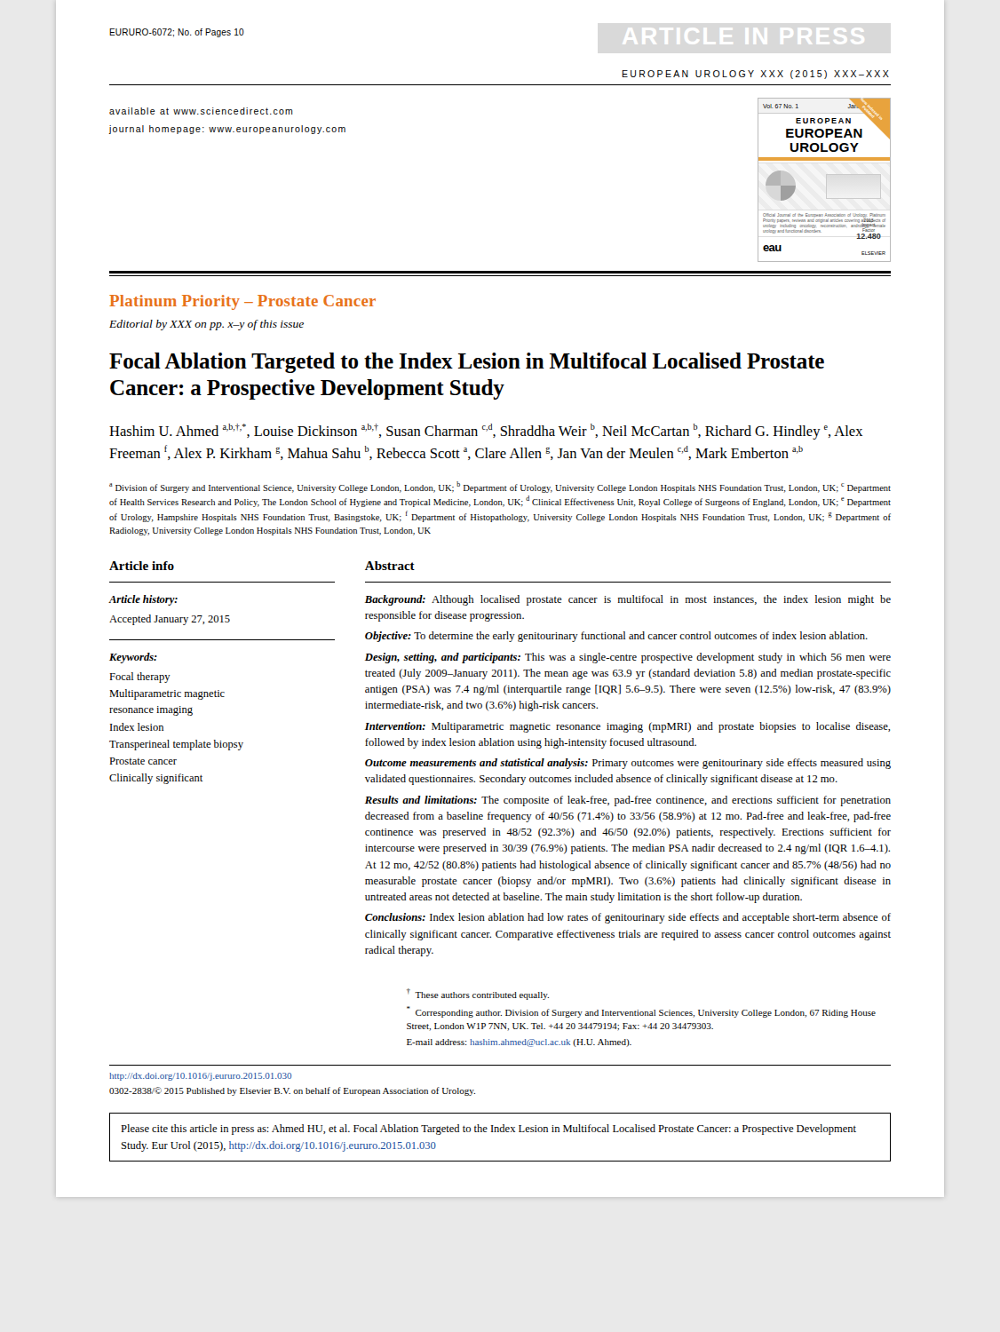EURURO-6072; No. of Pages 10
ARTICLE IN PRESS
EUROPEAN UROLOGY XXX (2015) XXX–XXX
available at www.sciencedirect.com
journal homepage: www.europeanurology.com
Now indexed in PubMed
Vol. 67 No. 1 January 2015
EUROPEAN EUROPEAN
UROLOGY
Official Journal of the European Association of Urology. Platinum Priority papers, reviews and original articles covering all aspects of urology including oncology, reconstruction, andrology, female urology and functional disorders.
2013
Impact
Factor 12.480
eau
ELSEVIER
Platinum Priority – Prostate Cancer
Editorial by XXX on pp. x–y of this issue
Focal Ablation Targeted to the Index Lesion in Multifocal Localised Prostate Cancer: a Prospective Development Study
Hashim U. Ahmed a,b,†,*, Louise Dickinson a,b,†, Susan Charman c,d, Shraddha Weir b, Neil McCartan b, Richard G. Hindley e, Alex Freeman f, Alex P. Kirkham g, Mahua Sahu b, Rebecca Scott a, Clare Allen g, Jan Van der Meulen c,d, Mark Emberton a,b
a Division of Surgery and Interventional Science, University College London, London, UK; b Department of Urology, University College London Hospitals NHS Foundation Trust, London, UK; c Department of Health Services Research and Policy, The London School of Hygiene and Tropical Medicine, London, UK; d Clinical Effectiveness Unit, Royal College of Surgeons of England, London, UK; e Department of Urology, Hampshire Hospitals NHS Foundation Trust, Basingstoke, UK; f Department of Histopathology, University College London Hospitals NHS Foundation Trust, London, UK; g Department of Radiology, University College London Hospitals NHS Foundation Trust, London, UK
Article info
Article history:
Accepted January 27, 2015
Keywords:
Focal therapy
Multiparametric magnetic
resonance imaging
Index lesion
Transperineal template biopsy
Prostate cancer
Clinically significant
Abstract
Background: Although localised prostate cancer is multifocal in most instances, the index lesion might be responsible for disease progression.
Objective: To determine the early genitourinary functional and cancer control outcomes of index lesion ablation.
Design, setting, and participants: This was a single-centre prospective development study in which 56 men were treated (July 2009–January 2011). The mean age was 63.9 yr (standard deviation 5.8) and median prostate-specific antigen (PSA) was 7.4 ng/ml (interquartile range [IQR] 5.6–9.5). There were seven (12.5%) low-risk, 47 (83.9%) intermediate-risk, and two (3.6%) high-risk cancers.
Intervention: Multiparametric magnetic resonance imaging (mpMRI) and prostate biopsies to localise disease, followed by index lesion ablation using high-intensity focused ultrasound.
Outcome measurements and statistical analysis: Primary outcomes were genitourinary side effects measured using validated questionnaires. Secondary outcomes included absence of clinically significant disease at 12 mo.
Results and limitations: The composite of leak-free, pad-free continence, and erections sufficient for penetration decreased from a baseline frequency of 40/56 (71.4%) to 33/56 (58.9%) at 12 mo. Pad-free and leak-free, pad-free continence was preserved in 48/52 (92.3%) and 46/50 (92.0%) patients, respectively. Erections sufficient for intercourse were preserved in 30/39 (76.9%) patients. The median PSA nadir decreased to 2.4 ng/ml (IQR 1.6–4.1). At 12 mo, 42/52 (80.8%) patients had histological absence of clinically significant cancer and 85.7% (48/56) had no measurable prostate cancer (biopsy and/or mpMRI). Two (3.6%) patients had clinically significant disease in untreated areas not detected at baseline. The main study limitation is the short follow-up duration.
Conclusions: Index lesion ablation had low rates of genitourinary side effects and acceptable short-term absence of clinically significant cancer. Comparative effectiveness trials are required to assess cancer control outcomes against radical therapy.
† These authors contributed equally.
* Corresponding author. Division of Surgery and Interventional Sciences, University College London, 67 Riding House Street, London W1P 7NN, UK. Tel. +44 20 34479194; Fax: +44 20 34479303.
E-mail address: hashim.ahmed@ucl.ac.uk (H.U. Ahmed).
http://dx.doi.org/10.1016/j.eururo.2015.01.030
0302-2838/© 2015 Published by Elsevier B.V. on behalf of European Association of Urology.
Please cite this article in press as: Ahmed HU, et al. Focal Ablation Targeted to the Index Lesion in Multifocal Localised Prostate Cancer: a Prospective Development Study. Eur Urol (2015), http://dx.doi.org/10.1016/j.eururo.2015.01.030